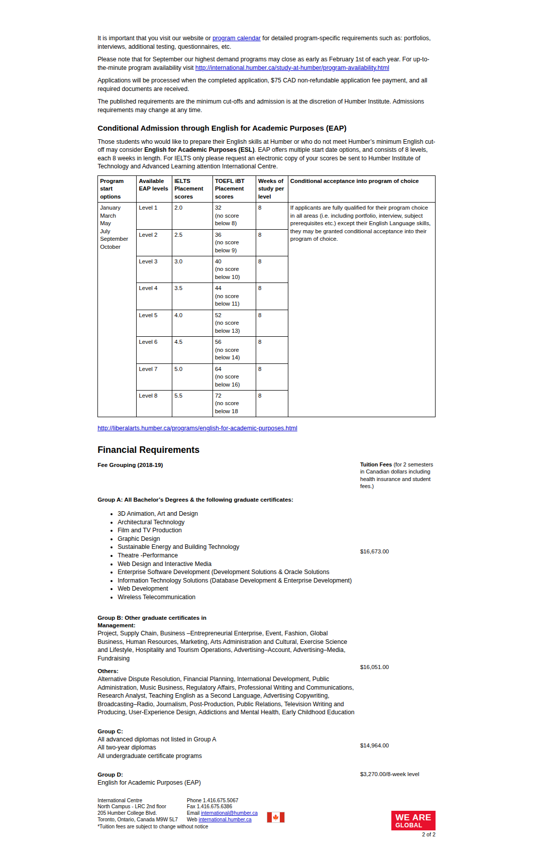It is important that you visit our website or program calendar for detailed program-specific requirements such as: portfolios, interviews, additional testing, questionnaires, etc.
Please note that for September our highest demand programs may close as early as February 1st of each year. For up-to-the-minute program availability visit http://international.humber.ca/study-at-humber/program-availability.html
Applications will be processed when the completed application, $75 CAD non-refundable application fee payment, and all required documents are received.
The published requirements are the minimum cut-offs and admission is at the discretion of Humber Institute. Admissions requirements may change at any time.
Conditional Admission through English for Academic Purposes (EAP)
Those students who would like to prepare their English skills at Humber or who do not meet Humber’s minimum English cut-off may consider English for Academic Purposes (ESL). EAP offers multiple start date options, and consists of 8 levels, each 8 weeks in length. For IELTS only please request an electronic copy of your scores be sent to Humber Institute of Technology and Advanced Learning attention International Centre.
| Program start options | Available EAP levels | IELTS Placement scores | TOEFL iBT Placement scores | Weeks of study per level | Conditional acceptance into program of choice |
| --- | --- | --- | --- | --- | --- |
| January March May July September October | Level 1 | 2.0 | 32 (no score below 8) | 8 | If applicants are fully qualified for their program choice in all areas (i.e. including portfolio, interview, subject prerequisites etc.) except their English Language skills, they may be granted conditional acceptance into their program of choice. |
| Level 2 | 2.5 | 36 (no score below 9) | 8 |
| Level 3 | 3.0 | 40 (no score below 10) | 8 |
| Level 4 | 3.5 | 44 (no score below 11) | 8 |
| Level 5 | 4.0 | 52 (no score below 13) | 8 |
| Level 6 | 4.5 | 56 (no score below 14) | 8 |
| Level 7 | 5.0 | 64 (no score below 16) | 8 |
| Level 8 | 5.5 | 72 (no score below 18 | 8 |
http://liberalarts.humber.ca/programs/english-for-academic-purposes.html
Financial Requirements
Fee Grouping (2018-19)
Tuition Fees (for 2 semesters in Canadian dollars including health insurance and student fees.)
Group A: All Bachelor’s Degrees & the following graduate certificates:
3D Animation, Art and Design
Architectural Technology
Film and TV Production
Graphic Design
Sustainable Energy and Building Technology
Theatre -Performance
Web Design and Interactive Media
Enterprise Software Development (Development Solutions & Oracle Solutions
Information Technology Solutions (Database Development & Enterprise Development)
Web Development
Wireless Telecommunication
$16,673.00
Group B: Other graduate certificates in
Management:
Project, Supply Chain, Business –Entrepreneurial Enterprise, Event, Fashion, Global Business, Human Resources, Marketing, Arts Administration and Cultural, Exercise Science and Lifestyle, Hospitality and Tourism Operations, Advertising–Account, Advertising–Media, Fundraising
Others:
Alternative Dispute Resolution, Financial Planning, International Development, Public Administration, Music Business, Regulatory Affairs, Professional Writing and Communications, Research Analyst, Teaching English as a Second Language, Advertising Copywriting, Broadcasting–Radio, Journalism, Post-Production, Public Relations, Television Writing and Producing, User-Experience Design, Addictions and Mental Health, Early Childhood Education
$16,051.00
Group C:
All advanced diplomas not listed in Group A
All two-year diplomas
All undergraduate certificate programs
$14,964.00
Group D:
English for Academic Purposes (EAP)
$3,270.00/8-week level
International Centre
North Campus - LRC 2nd floor
205 Humber College Blvd.
Toronto, Ontario, Canada M9W 5L7
Phone 1.416.675.5067
Fax 1.416.675.6386
Email international@humber.ca
Web international.humber.ca
🍁
*Tuition fees are subject to change without notice
WE AREGLOBAL
2 of 2